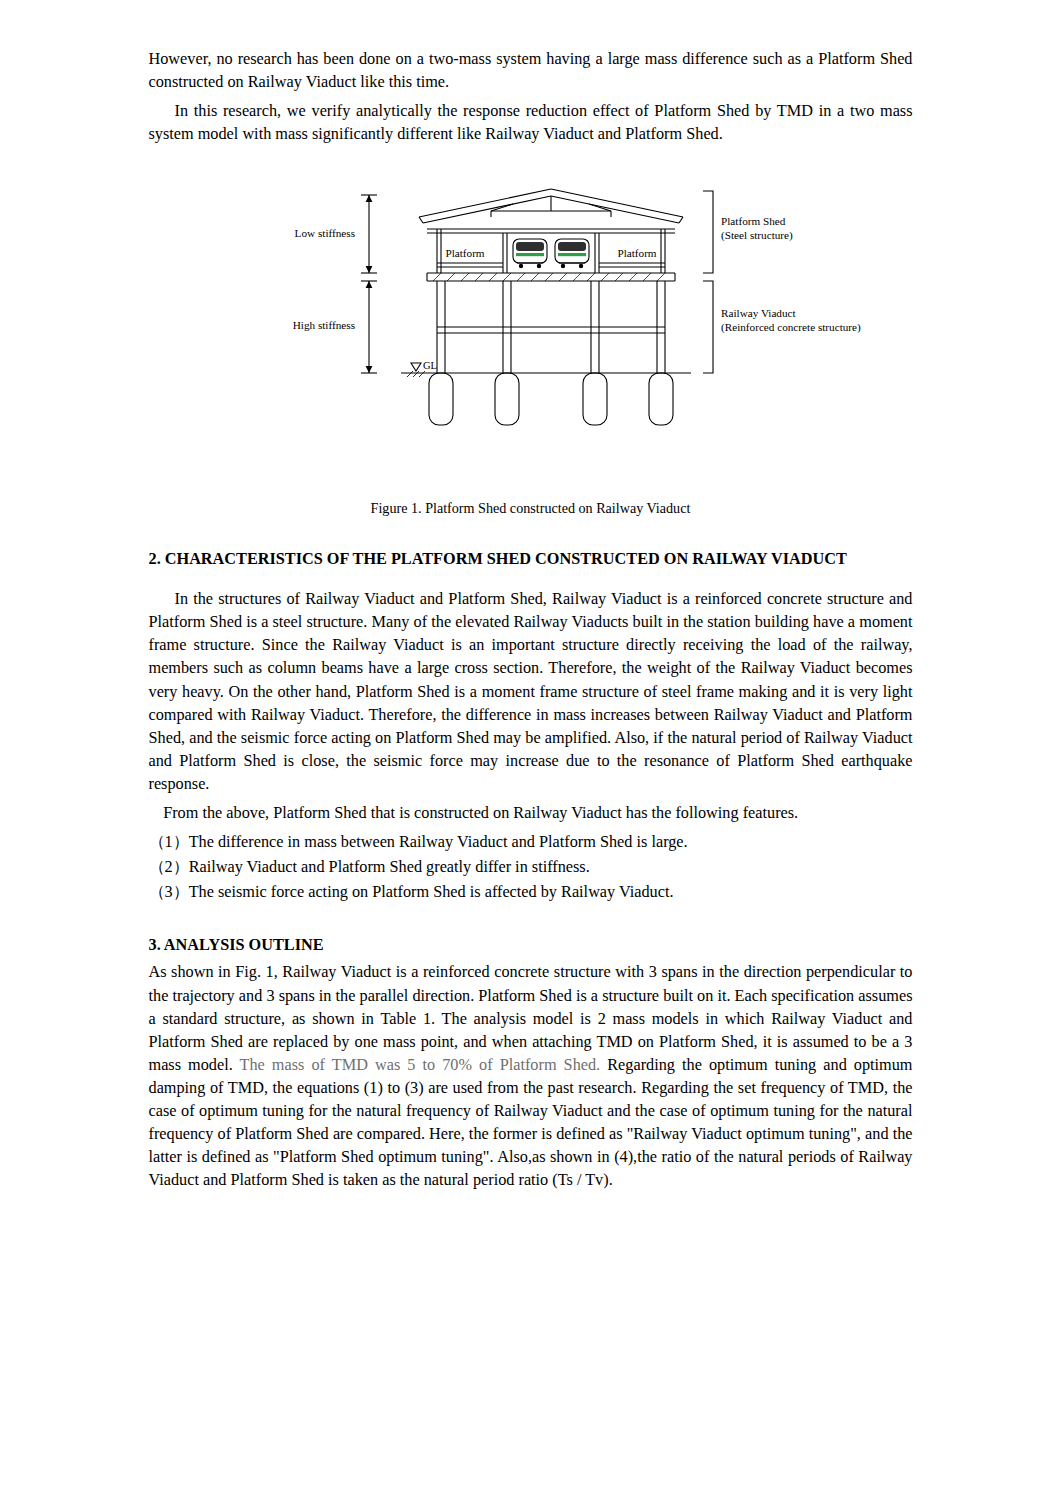However, no research has been done on a two-mass system having a large mass difference such as a Platform Shed constructed on Railway Viaduct like this time.
In this research, we verify analytically the response reduction effect of Platform Shed by TMD in a two mass system model with mass significantly different like Railway Viaduct and Platform Shed.
Low stiffness High stiffness Platform Platform Platform Shed (Steel structure) Railway Viaduct (Reinforced concrete structure) GL
Figure 1. Platform Shed constructed on Railway Viaduct
2. CHARACTERISTICS OF THE PLATFORM SHED CONSTRUCTED ON RAILWAY VIADUCT
In the structures of Railway Viaduct and Platform Shed, Railway Viaduct is a reinforced concrete structure and Platform Shed is a steel structure. Many of the elevated Railway Viaducts built in the station building have a moment frame structure. Since the Railway Viaduct is an important structure directly receiving the load of the railway, members such as column beams have a large cross section. Therefore, the weight of the Railway Viaduct becomes very heavy. On the other hand, Platform Shed is a moment frame structure of steel frame making and it is very light compared with Railway Viaduct. Therefore, the difference in mass increases between Railway Viaduct and Platform Shed, and the seismic force acting on Platform Shed may be amplified. Also, if the natural period of Railway Viaduct and Platform Shed is close, the seismic force may increase due to the resonance of Platform Shed earthquake response.
From the above, Platform Shed that is constructed on Railway Viaduct has the following features.
（1）The difference in mass between Railway Viaduct and Platform Shed is large.
（2）Railway Viaduct and Platform Shed greatly differ in stiffness.
（3）The seismic force acting on Platform Shed is affected by Railway Viaduct.
3. ANALYSIS OUTLINE
As shown in Fig. 1, Railway Viaduct is a reinforced concrete structure with 3 spans in the direction perpendicular to the trajectory and 3 spans in the parallel direction. Platform Shed is a structure built on it. Each specification assumes a standard structure, as shown in Table 1. The analysis model is 2 mass models in which Railway Viaduct and Platform Shed are replaced by one mass point, and when attaching TMD on Platform Shed, it is assumed to be a 3 mass model. The mass of TMD was 5 to 70% of Platform Shed. Regarding the optimum tuning and optimum damping of TMD, the equations (1) to (3) are used from the past research. Regarding the set frequency of TMD, the case of optimum tuning for the natural frequency of Railway Viaduct and the case of optimum tuning for the natural frequency of Platform Shed are compared. Here, the former is defined as "Railway Viaduct optimum tuning", and the latter is defined as "Platform Shed optimum tuning". Also,as shown in (4),the ratio of the natural periods of Railway Viaduct and Platform Shed is taken as the natural period ratio (Ts / Tv).